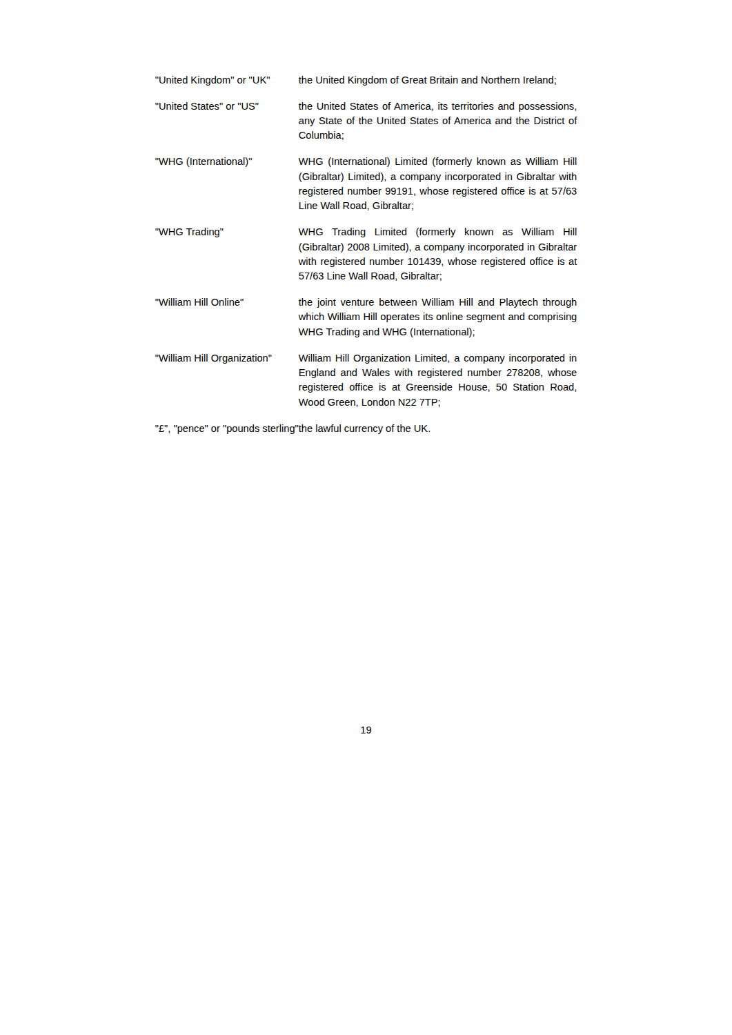| "United Kingdom" or "UK" | the United Kingdom of Great Britain and Northern Ireland; |
| "United States" or "US" | the United States of America, its territories and possessions, any State of the United States of America and the District of Columbia; |
| "WHG (International)" | WHG (International) Limited (formerly known as William Hill (Gibraltar) Limited), a company incorporated in Gibraltar with registered number 99191, whose registered office is at 57/63 Line Wall Road, Gibraltar; |
| "WHG Trading" | WHG Trading Limited (formerly known as William Hill (Gibraltar) 2008 Limited), a company incorporated in Gibraltar with registered number 101439, whose registered office is at 57/63 Line Wall Road, Gibraltar; |
| "William Hill Online" | the joint venture between William Hill and Playtech through which William Hill operates its online segment and comprising WHG Trading and WHG (International); |
| "William Hill Organization" | William Hill Organization Limited, a company incorporated in England and Wales with registered number 278208, whose registered office is at Greenside House, 50 Station Road, Wood Green, London N22 7TP; |
| "£", "pence" or "pounds sterling" | the lawful currency of the UK. |
19